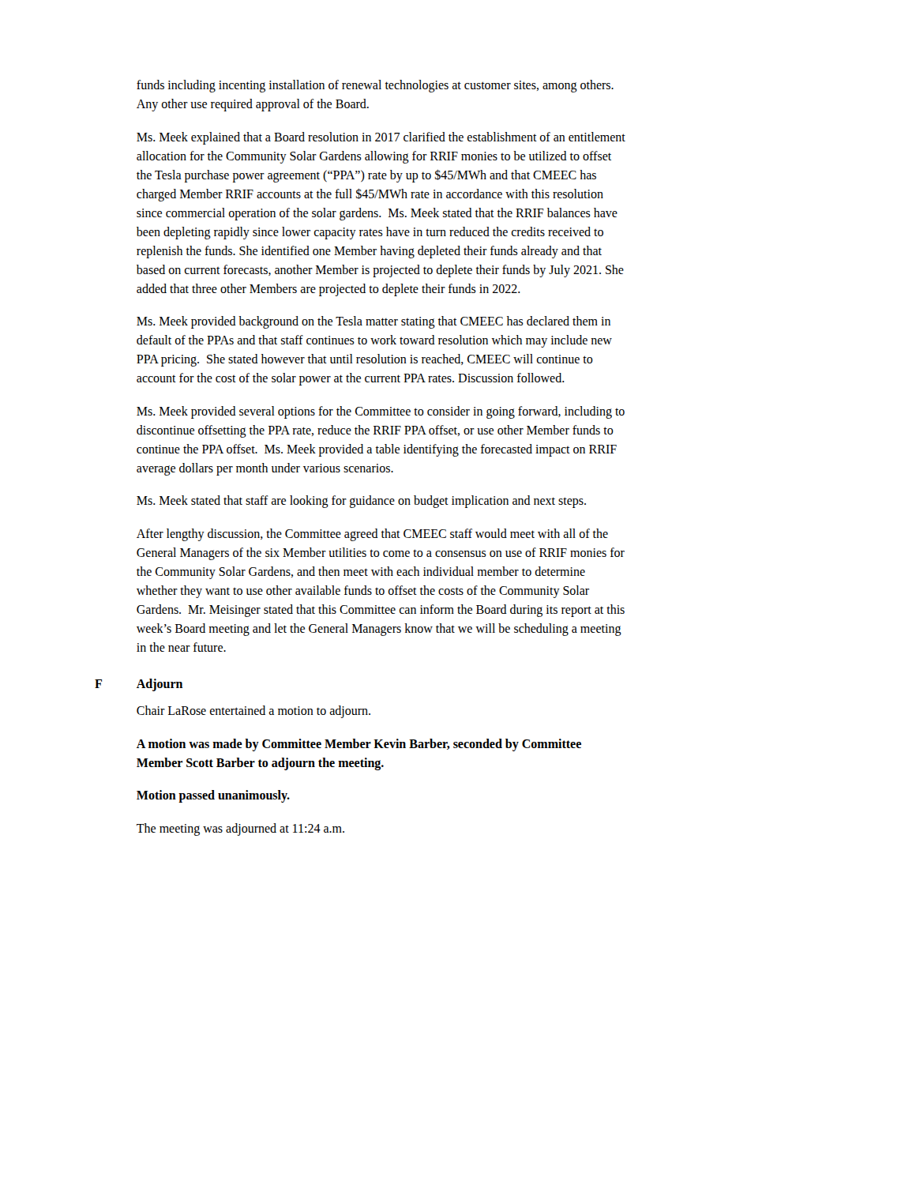funds including incenting installation of renewal technologies at customer sites, among others. Any other use required approval of the Board.
Ms. Meek explained that a Board resolution in 2017 clarified the establishment of an entitlement allocation for the Community Solar Gardens allowing for RRIF monies to be utilized to offset the Tesla purchase power agreement (“PPA”) rate by up to $45/MWh and that CMEEC has charged Member RRIF accounts at the full $45/MWh rate in accordance with this resolution since commercial operation of the solar gardens. Ms. Meek stated that the RRIF balances have been depleting rapidly since lower capacity rates have in turn reduced the credits received to replenish the funds. She identified one Member having depleted their funds already and that based on current forecasts, another Member is projected to deplete their funds by July 2021. She added that three other Members are projected to deplete their funds in 2022.
Ms. Meek provided background on the Tesla matter stating that CMEEC has declared them in default of the PPAs and that staff continues to work toward resolution which may include new PPA pricing. She stated however that until resolution is reached, CMEEC will continue to account for the cost of the solar power at the current PPA rates. Discussion followed.
Ms. Meek provided several options for the Committee to consider in going forward, including to discontinue offsetting the PPA rate, reduce the RRIF PPA offset, or use other Member funds to continue the PPA offset. Ms. Meek provided a table identifying the forecasted impact on RRIF average dollars per month under various scenarios.
Ms. Meek stated that staff are looking for guidance on budget implication and next steps.
After lengthy discussion, the Committee agreed that CMEEC staff would meet with all of the General Managers of the six Member utilities to come to a consensus on use of RRIF monies for the Community Solar Gardens, and then meet with each individual member to determine whether they want to use other available funds to offset the costs of the Community Solar Gardens. Mr. Meisinger stated that this Committee can inform the Board during its report at this week’s Board meeting and let the General Managers know that we will be scheduling a meeting in the near future.
F
Adjourn
Chair LaRose entertained a motion to adjourn.
A motion was made by Committee Member Kevin Barber, seconded by Committee Member Scott Barber to adjourn the meeting.
Motion passed unanimously.
The meeting was adjourned at 11:24 a.m.